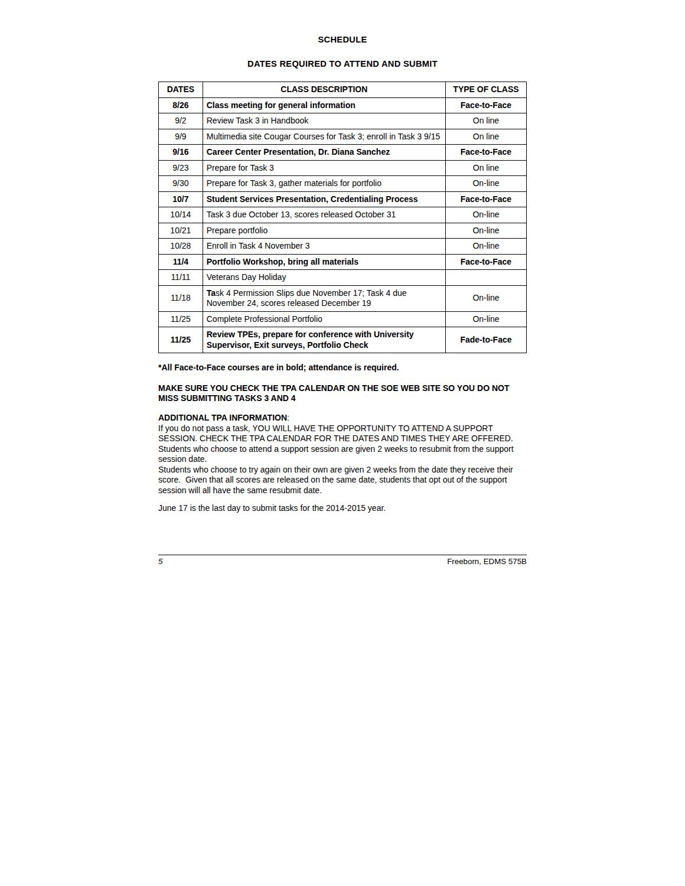SCHEDULE
DATES REQUIRED TO ATTEND AND SUBMIT
| DATES | CLASS DESCRIPTION | TYPE OF CLASS |
| --- | --- | --- |
| 8/26 | Class meeting for general information | Face-to-Face |
| 9/2 | Review Task 3 in Handbook | On line |
| 9/9 | Multimedia site Cougar Courses for Task 3; enroll in Task 3 9/15 | On line |
| 9/16 | Career Center Presentation, Dr. Diana Sanchez | Face-to-Face |
| 9/23 | Prepare for Task 3 | On line |
| 9/30 | Prepare for Task 3, gather materials for portfolio | On-line |
| 10/7 | Student Services Presentation, Credentialing Process | Face-to-Face |
| 10/14 | Task 3 due October 13, scores released October 31 | On-line |
| 10/21 | Prepare portfolio | On-line |
| 10/28 | Enroll in Task 4 November 3 | On-line |
| 11/4 | Portfolio Workshop, bring all materials | Face-to-Face |
| 11/11 | Veterans Day Holiday | |
| 11/18 | Ta sk 4 Permission Slips due November 17; Task 4 due November 24, scores released December 19 | On-line |
| 11/25 | Complete Professional Portfolio | On-line |
| 11/25 | Review TPEs, prepare for conference with University Supervisor, Exit surveys, Portfolio Check | Fade-to-Face |
*All Face-to-Face courses are in bold; attendance is required.
MAKE SURE YOU CHECK THE TPA CALENDAR ON THE SOE WEB SITE SO YOU DO NOT MISS SUBMITTING TASKS 3 AND 4
ADDITIONAL TPA INFORMATION:
If you do not pass a task, YOU WILL HAVE THE OPPORTUNITY TO ATTEND A SUPPORT SESSION. CHECK THE TPA CALENDAR FOR THE DATES AND TIMES THEY ARE OFFERED.
Students who choose to attend a support session are given 2 weeks to resubmit from the support session date.
Students who choose to try again on their own are given 2 weeks from the date they receive their score. Given that all scores are released on the same date, students that opt out of the support session will all have the same resubmit date.
June 17 is the last day to submit tasks for the 2014-2015 year.
5 Freeborn, EDMS 575B